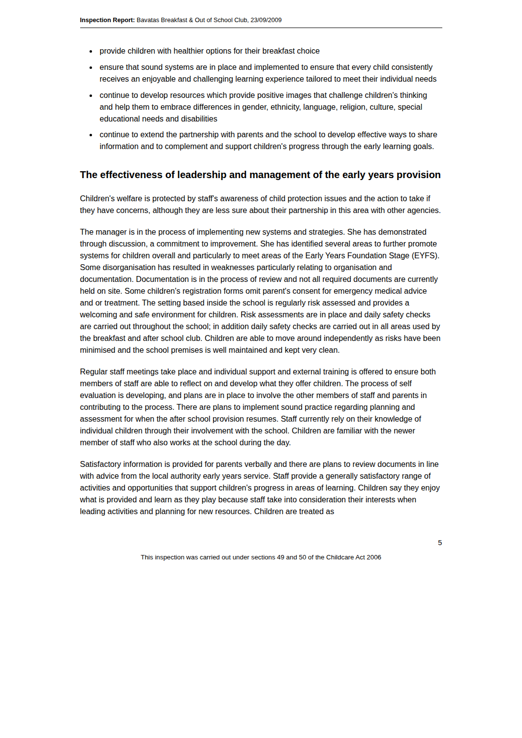Inspection Report: Bavatas Breakfast & Out of School Club, 23/09/2009
provide children with healthier options for their breakfast choice
ensure that sound systems are in place and implemented to ensure that every child consistently receives an enjoyable and challenging learning experience tailored to meet their individual needs
continue to develop resources which provide positive images that challenge children's thinking and help them to embrace differences in gender, ethnicity, language, religion, culture, special educational needs and disabilities
continue to extend the partnership with parents and the school to develop effective ways to share information and to complement and support children's progress through the early learning goals.
The effectiveness of leadership and management of the early years provision
Children's welfare is protected by staff's awareness of child protection issues and the action to take if they have concerns, although they are less sure about their partnership in this area with other agencies.
The manager is in the process of implementing new systems and strategies. She has demonstrated through discussion, a commitment to improvement. She has identified several areas to further promote systems for children overall and particularly to meet areas of the Early Years Foundation Stage (EYFS). Some disorganisation has resulted in weaknesses particularly relating to organisation and documentation. Documentation is in the process of review and not all required documents are currently held on site. Some children's registration forms omit parent's consent for emergency medical advice and or treatment. The setting based inside the school is regularly risk assessed and provides a welcoming and safe environment for children. Risk assessments are in place and daily safety checks are carried out throughout the school; in addition daily safety checks are carried out in all areas used by the breakfast and after school club. Children are able to move around independently as risks have been minimised and the school premises is well maintained and kept very clean.
Regular staff meetings take place and individual support and external training is offered to ensure both members of staff are able to reflect on and develop what they offer children. The process of self evaluation is developing, and plans are in place to involve the other members of staff and parents in contributing to the process. There are plans to implement sound practice regarding planning and assessment for when the after school provision resumes. Staff currently rely on their knowledge of individual children through their involvement with the school. Children are familiar with the newer member of staff who also works at the school during the day.
Satisfactory information is provided for parents verbally and there are plans to review documents in line with advice from the local authority early years service. Staff provide a generally satisfactory range of activities and opportunities that support children's progress in areas of learning. Children say they enjoy what is provided and learn as they play because staff take into consideration their interests when leading activities and planning for new resources. Children are treated as
5
This inspection was carried out under sections 49 and 50 of the Childcare Act 2006